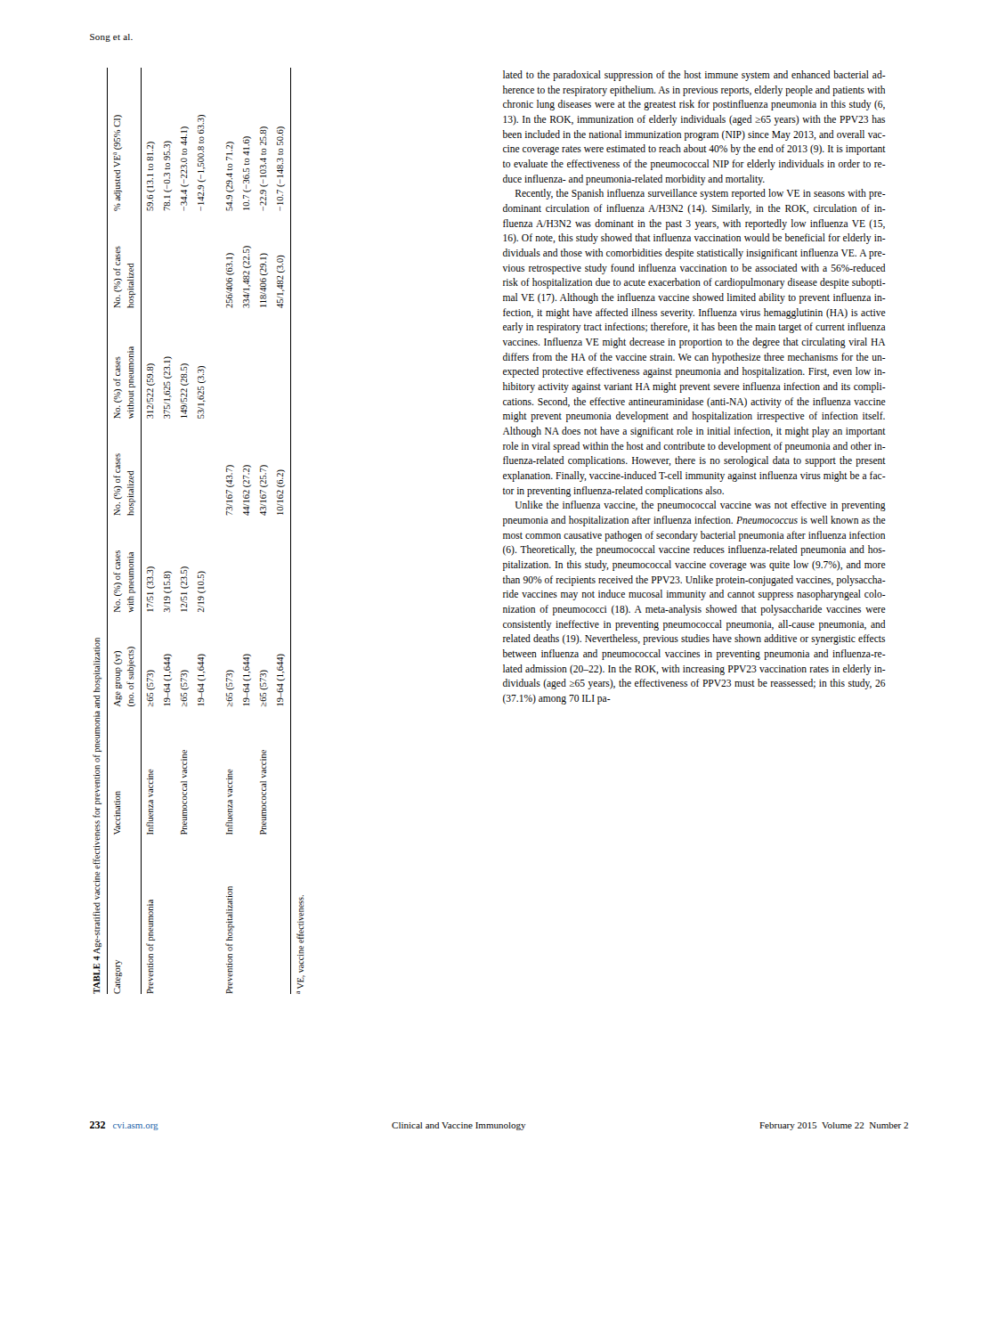Song et al.
TABLE 4 Age-stratified vaccine effectiveness for prevention of pneumonia and hospitalization
| Category | Vaccination | Age group (yr) (no. of subjects) | No. (%) of cases with pneumonia | No. (%) of cases hospitalized | No. (%) of cases without pneumonia | No. (%) of cases hospitalized | % adjusted VE a (95% CI) |
| --- | --- | --- | --- | --- | --- | --- | --- |
| Prevention of pneumonia | Influenza vaccine | ≥65 (573) | 17/51 (33.3) | | 312/522 (59.8) | | 59.6 (13.1 to 81.2) |
| | | 19–64 (1,644) | 3/19 (15.8) | | 375/1,625 (23.1) | | 78.1 (−0.3 to 95.3) |
| | Pneumococcal vaccine | ≥65 (573) | 12/51 (23.5) | | 149/522 (28.5) | | −34.4 (−223.0 to 44.1) |
| | | 19–64 (1,644) | 2/19 (10.5) | | 53/1,625 (3.3) | | −142.9 (−1,500.8 to 63.3) |
| Prevention of hospitalization | Influenza vaccine | ≥65 (573) | | 73/167 (43.7) | | 256/406 (63.1) | 54.9 (29.4 to 71.2) |
| | | 19–64 (1,644) | | 44/162 (27.2) | | 334/1,482 (22.5) | 10.7 (−36.5 to 41.6) |
| | Pneumococcal vaccine | ≥65 (573) | | 43/167 (25.7) | | 118/406 (29.1) | −22.9 (−103.4 to 25.8) |
| | | 19–64 (1,644) | | 10/162 (6.2) | | 45/1,482 (3.0) | −10.7 (−148.3 to 50.6) |
a VE, vaccine effectiveness.
lated to the paradoxical suppression of the host immune system and enhanced bacterial adherence to the respiratory epithelium. As in previous reports, elderly people and patients with chronic lung diseases were at the greatest risk for postinfluenza pneumonia in this study (6, 13). In the ROK, immunization of elderly individuals (aged ≥65 years) with the PPV23 has been included in the national immunization program (NIP) since May 2013, and overall vaccine coverage rates were estimated to reach about 40% by the end of 2013 (9). It is important to evaluate the effectiveness of the pneumococcal NIP for elderly individuals in order to reduce influenza- and pneumonia-related morbidity and mortality.
Recently, the Spanish influenza surveillance system reported low VE in seasons with predominant circulation of influenza A/H3N2 (14). Similarly, in the ROK, circulation of influenza A/H3N2 was dominant in the past 3 years, with reportedly low influenza VE (15, 16). Of note, this study showed that influenza vaccination would be beneficial for elderly individuals and those with comorbidities despite statistically insignificant influenza VE. A previous retrospective study found influenza vaccination to be associated with a 56%-reduced risk of hospitalization due to acute exacerbation of cardiopulmonary disease despite suboptimal VE (17). Although the influenza vaccine showed limited ability to prevent influenza infection, it might have affected illness severity. Influenza virus hemagglutinin (HA) is active early in respiratory tract infections; therefore, it has been the main target of current influenza vaccines. Influenza VE might decrease in proportion to the degree that circulating viral HA differs from the HA of the vaccine strain. We can hypothesize three mechanisms for the unexpected protective effectiveness against pneumonia and hospitalization. First, even low inhibitory activity against variant HA might prevent severe influenza infection and its complications. Second, the effective antineuraminidase (anti-NA) activity of the influenza vaccine might prevent pneumonia development and hospitalization irrespective of infection itself. Although NA does not have a significant role in initial infection, it might play an important role in viral spread within the host and contribute to development of pneumonia and other influenza-related complications. However, there is no serological data to support the present explanation. Finally, vaccine-induced T-cell immunity against influenza virus might be a factor in preventing influenza-related complications also.
Unlike the influenza vaccine, the pneumococcal vaccine was not effective in preventing pneumonia and hospitalization after influenza infection. Pneumococcus is well known as the most common causative pathogen of secondary bacterial pneumonia after influenza infection (6). Theoretically, the pneumococcal vaccine reduces influenza-related pneumonia and hospitalization. In this study, pneumococcal vaccine coverage was quite low (9.7%), and more than 90% of recipients received the PPV23. Unlike protein-conjugated vaccines, polysaccharide vaccines may not induce mucosal immunity and cannot suppress nasopharyngeal colonization of pneumococci (18). A meta-analysis showed that polysaccharide vaccines were consistently ineffective in preventing pneumococcal pneumonia, all-cause pneumonia, and related deaths (19). Nevertheless, previous studies have shown additive or synergistic effects between influenza and pneumococcal vaccines in preventing pneumonia and influenza-related admission (20–22). In the ROK, with increasing PPV23 vaccination rates in elderly individuals (aged ≥65 years), the effectiveness of PPV23 must be reassessed; in this study, 26 (37.1%) among 70 ILI pa-
232 cvi.asm.org
Clinical and Vaccine Immunology
February 2015 Volume 22 Number 2